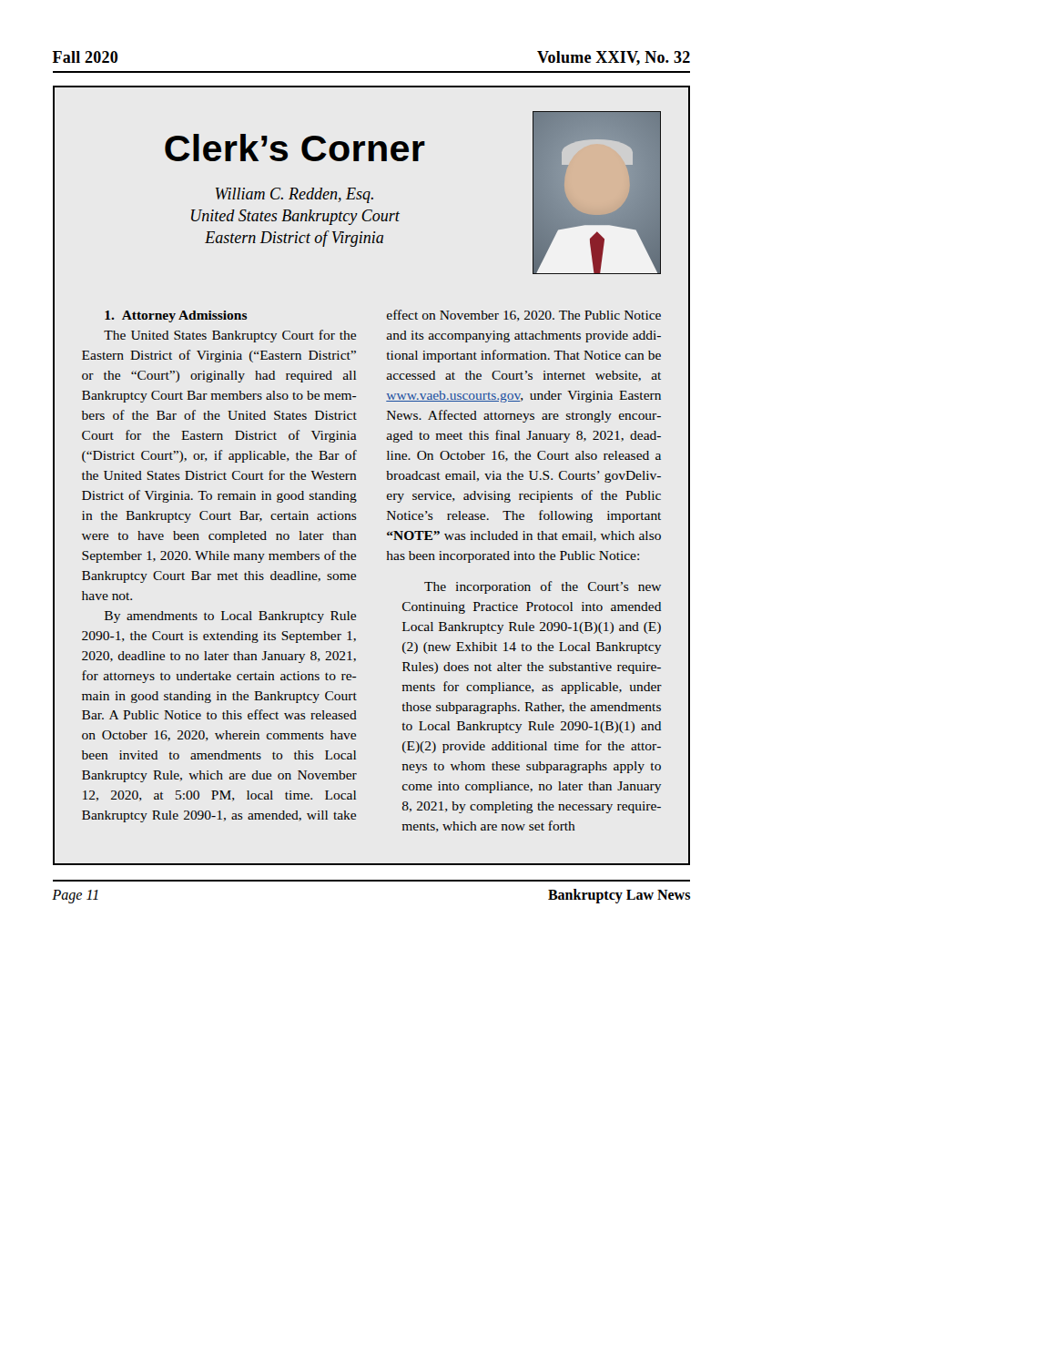Fall 2020
Volume XXIV, No. 32
Clerk’s Corner
William C. Redden, Esq.
United States Bankruptcy Court
Eastern District of Virginia
1. Attorney Admissions
The United States Bankruptcy Court for the Eastern District of Virginia (“Eastern District” or the “Court”) originally had required all Bankruptcy Court Bar members also to be members of the Bar of the United States District Court for the Eastern District of Virginia (“District Court”), or, if applicable, the Bar of the United States District Court for the Western District of Virginia. To remain in good standing in the Bankruptcy Court Bar, certain actions were to have been completed no later than September 1, 2020. While many members of the Bankruptcy Court Bar met this deadline, some have not.
By amendments to Local Bankruptcy Rule 2090-1, the Court is extending its September 1, 2020, deadline to no later than January 8, 2021, for attorneys to undertake certain actions to remain in good standing in the Bankruptcy Court Bar. A Public Notice to this effect was released on October 16, 2020, wherein comments have been invited to amendments to this Local Bankruptcy Rule, which are due on November 12, 2020, at 5:00 PM, local time. Local Bankruptcy Rule 2090-1, as amended, will take effect on November 16, 2020. The Public Notice and its accompanying attachments provide additional important information. That Notice can be accessed at the Court’s internet website, at www.vaeb.uscourts.gov, under Virginia Eastern News. Affected attorneys are strongly encouraged to meet this final January 8, 2021, deadline. On October 16, the Court also released a broadcast email, via the U.S. Courts’ govDelivery service, advising recipients of the Public Notice’s release. The following important “NOTE” was included in that email, which also has been incorporated into the Public Notice:
The incorporation of the Court’s new Continuing Practice Protocol into amended Local Bankruptcy Rule 2090-1(B)(1) and (E)(2) (new Exhibit 14 to the Local Bankruptcy Rules) does not alter the substantive requirements for compliance, as applicable, under those subparagraphs. Rather, the amendments to Local Bankruptcy Rule 2090-1(B)(1) and (E)(2) provide additional time for the attorneys to whom these subparagraphs apply to come into compliance, no later than January 8, 2021, by completing the necessary requirements, which are now set forth
Page 11
Bankruptcy Law News